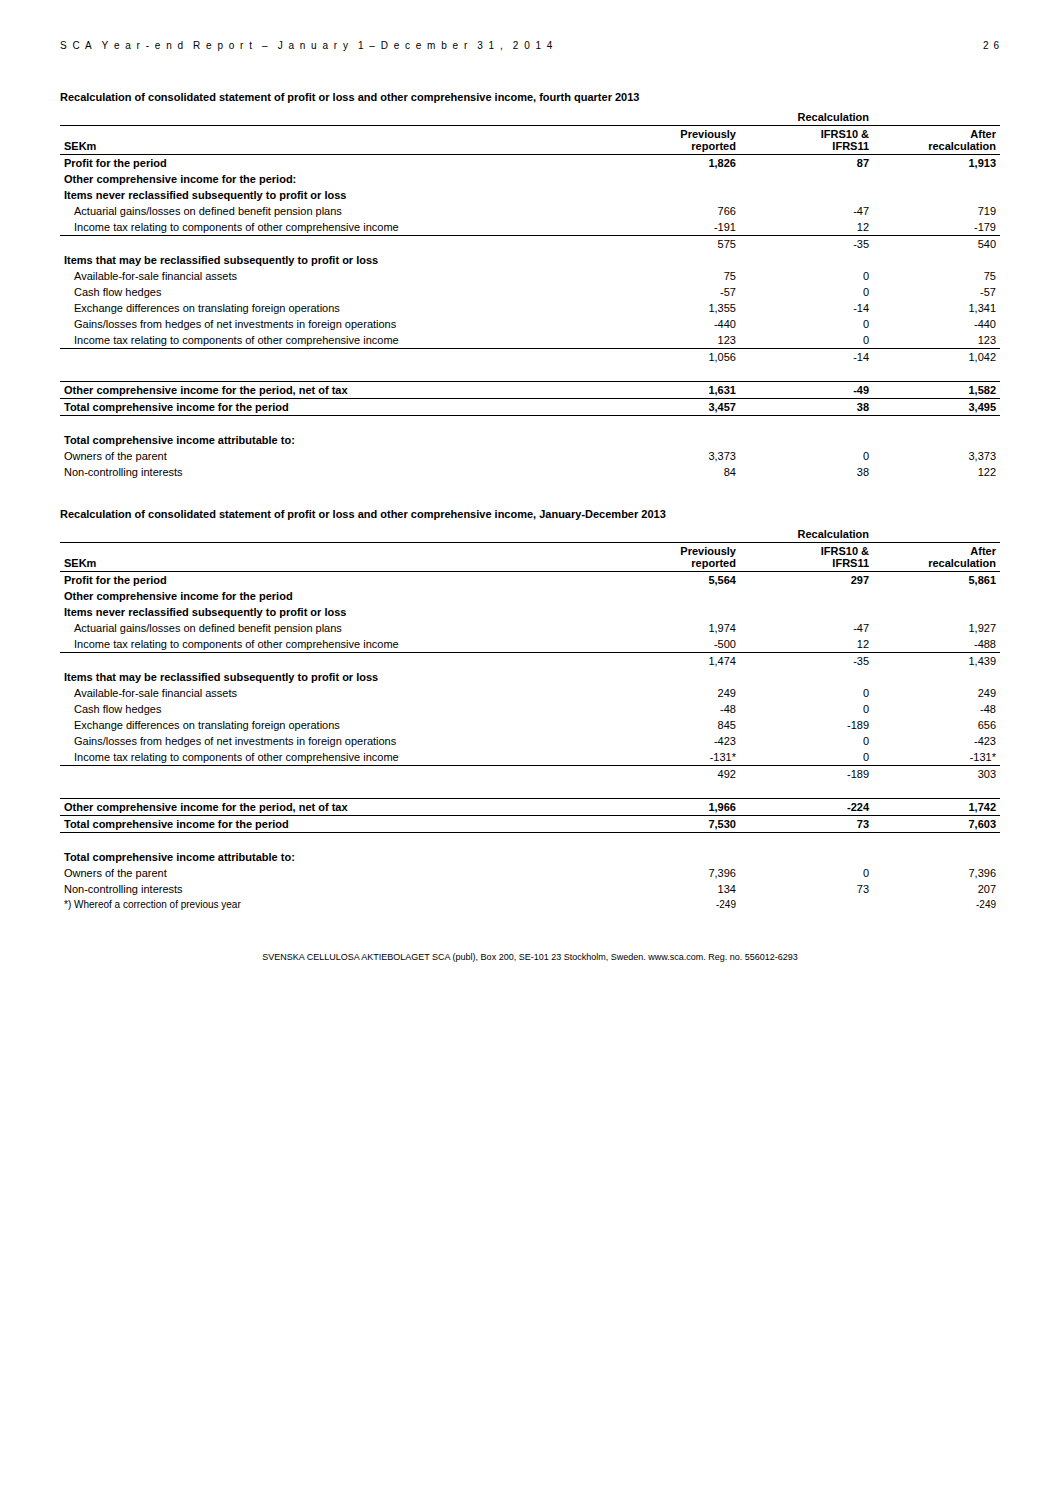S C A Y e a r - e n d R e p o r t – J a n u a r y 1 – D e c e m b e r 3 1 , 2 0 1 4
2 6
Recalculation of consolidated statement of profit or loss and other comprehensive income, fourth quarter 2013
| | | Recalculation | |
| --- | --- | --- | --- |
| SEKm | Previously reported | IFRS10 & IFRS11 | After recalculation |
| Profit for the period | 1,826 | 87 | 1,913 |
| Other comprehensive income for the period: | | | |
| Items never reclassified subsequently to profit or loss | | | |
| Actuarial gains/losses on defined benefit pension plans | 766 | -47 | 719 |
| Income tax relating to components of other comprehensive income | -191 | 12 | -179 |
| | 575 | -35 | 540 |
| Items that may be reclassified subsequently to profit or loss | | | |
| Available-for-sale financial assets | 75 | 0 | 75 |
| Cash flow hedges | -57 | 0 | -57 |
| Exchange differences on translating foreign operations | 1,355 | -14 | 1,341 |
| Gains/losses from hedges of net investments in foreign operations | -440 | 0 | -440 |
| Income tax relating to components of other comprehensive income | 123 | 0 | 123 |
| | 1,056 | -14 | 1,042 |
| Other comprehensive income for the period, net of tax | 1,631 | -49 | 1,582 |
| Total comprehensive income for the period | 3,457 | 38 | 3,495 |
| Total comprehensive income attributable to: | | | |
| Owners of the parent | 3,373 | 0 | 3,373 |
| Non-controlling interests | 84 | 38 | 122 |
Recalculation of consolidated statement of profit or loss and other comprehensive income, January-December 2013
| | | Recalculation | |
| --- | --- | --- | --- |
| SEKm | Previously reported | IFRS10 & IFRS11 | After recalculation |
| Profit for the period | 5,564 | 297 | 5,861 |
| Other comprehensive income for the period | | | |
| Items never reclassified subsequently to profit or loss | | | |
| Actuarial gains/losses on defined benefit pension plans | 1,974 | -47 | 1,927 |
| Income tax relating to components of other comprehensive income | -500 | 12 | -488 |
| | 1,474 | -35 | 1,439 |
| Items that may be reclassified subsequently to profit or loss | | | |
| Available-for-sale financial assets | 249 | 0 | 249 |
| Cash flow hedges | -48 | 0 | -48 |
| Exchange differences on translating foreign operations | 845 | -189 | 656 |
| Gains/losses from hedges of net investments in foreign operations | -423 | 0 | -423 |
| Income tax relating to components of other comprehensive income | -131* | 0 | -131* |
| | 492 | -189 | 303 |
| Other comprehensive income for the period, net of tax | 1,966 | -224 | 1,742 |
| Total comprehensive income for the period | 7,530 | 73 | 7,603 |
| Total comprehensive income attributable to: | | | |
| Owners of the parent | 7,396 | 0 | 7,396 |
| Non-controlling interests | 134 | 73 | 207 |
| *) Whereof a correction of previous year | -249 | | -249 |
SVENSKA CELLULOSA AKTIEBOLAGET SCA (publ), Box 200, SE-101 23 Stockholm, Sweden. www.sca.com. Reg. no. 556012-6293